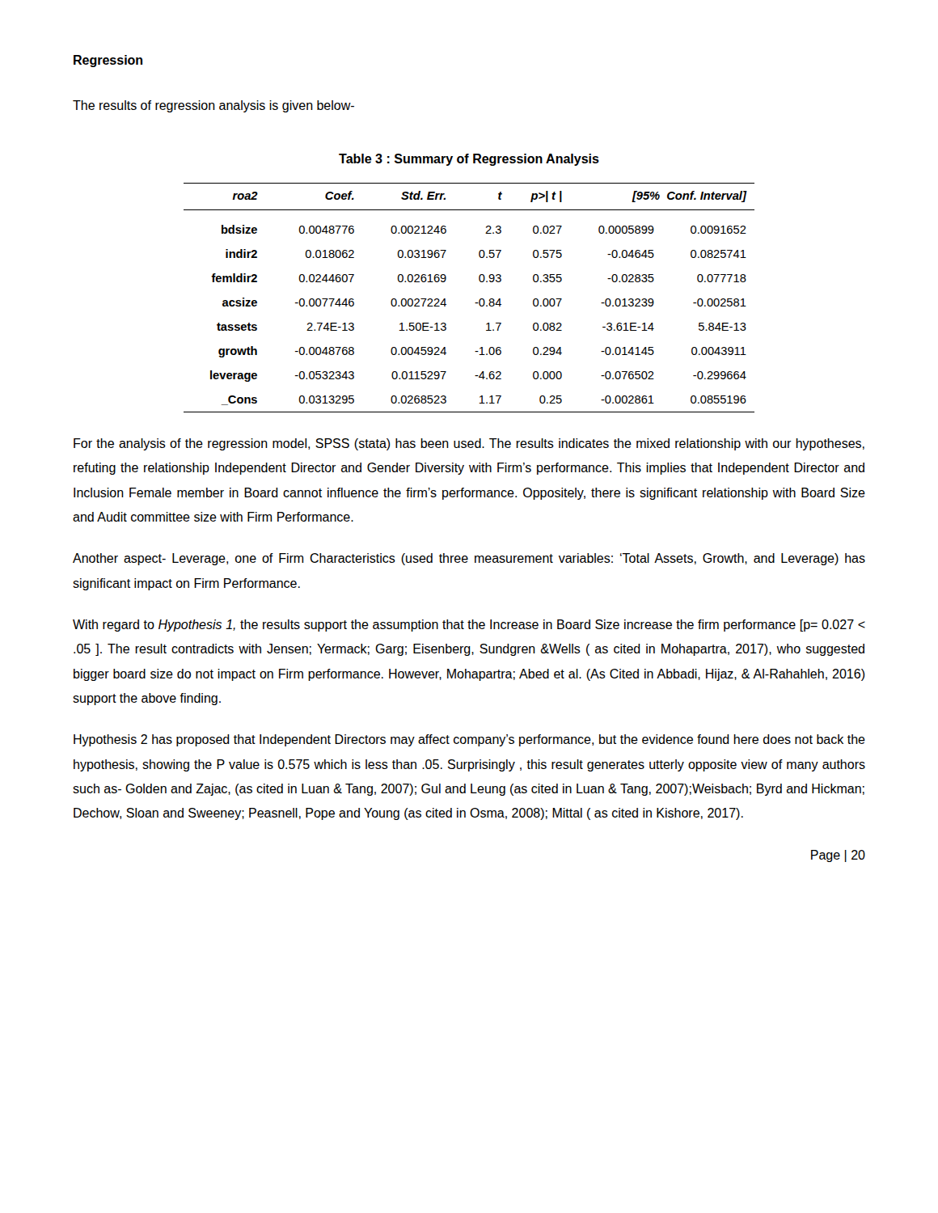Regression
The results of regression analysis is given below-
Table 3 : Summary of Regression Analysis
| roa2 | Coef. | Std. Err. | t | p>/ t / | [95% Conf. Interval] |
| --- | --- | --- | --- | --- | --- |
| bdsize | 0.0048776 | 0.0021246 | 2.3 | 0.027 | 0.0005899 | 0.0091652 |
| indir2 | 0.018062 | 0.031967 | 0.57 | 0.575 | -0.04645 | 0.0825741 |
| femldir2 | 0.0244607 | 0.026169 | 0.93 | 0.355 | -0.02835 | 0.077718 |
| acsize | -0.0077446 | 0.0027224 | -0.84 | 0.007 | -0.013239 | -0.002581 |
| tassets | 2.74E-13 | 1.50E-13 | 1.7 | 0.082 | -3.61E-14 | 5.84E-13 |
| growth | -0.0048768 | 0.0045924 | -1.06 | 0.294 | -0.014145 | 0.0043911 |
| leverage | -0.0532343 | 0.0115297 | -4.62 | 0.000 | -0.076502 | -0.299664 |
| _Cons | 0.0313295 | 0.0268523 | 1.17 | 0.25 | -0.002861 | 0.0855196 |
For the analysis of the regression model, SPSS (stata) has been used. The results indicates the mixed relationship with our hypotheses, refuting the relationship Independent Director and Gender Diversity with Firm’s performance. This implies that Independent Director and Inclusion Female member in Board cannot influence the firm’s performance. Oppositely, there is significant relationship with Board Size and Audit committee size with Firm Performance.
Another aspect- Leverage, one of Firm Characteristics (used three measurement variables: ‘Total Assets, Growth, and Leverage) has significant impact on Firm Performance.
With regard to Hypothesis 1, the results support the assumption that the Increase in Board Size increase the firm performance [p= 0.027 < .05 ]. The result contradicts with Jensen; Yermack; Garg; Eisenberg, Sundgren &Wells ( as cited in Mohapartra, 2017), who suggested bigger board size do not impact on Firm performance. However, Mohapartra; Abed et al. (As Cited in Abbadi, Hijaz, & Al-Rahahleh, 2016) support the above finding.
Hypothesis 2 has proposed that Independent Directors may affect company’s performance, but the evidence found here does not back the hypothesis, showing the P value is 0.575 which is less than .05. Surprisingly , this result generates utterly opposite view of many authors such as- Golden and Zajac, (as cited in Luan & Tang, 2007); Gul and Leung (as cited in Luan & Tang, 2007);Weisbach; Byrd and Hickman; Dechow, Sloan and Sweeney; Peasnell, Pope and Young (as cited in Osma, 2008); Mittal ( as cited in Kishore, 2017).
Page | 20